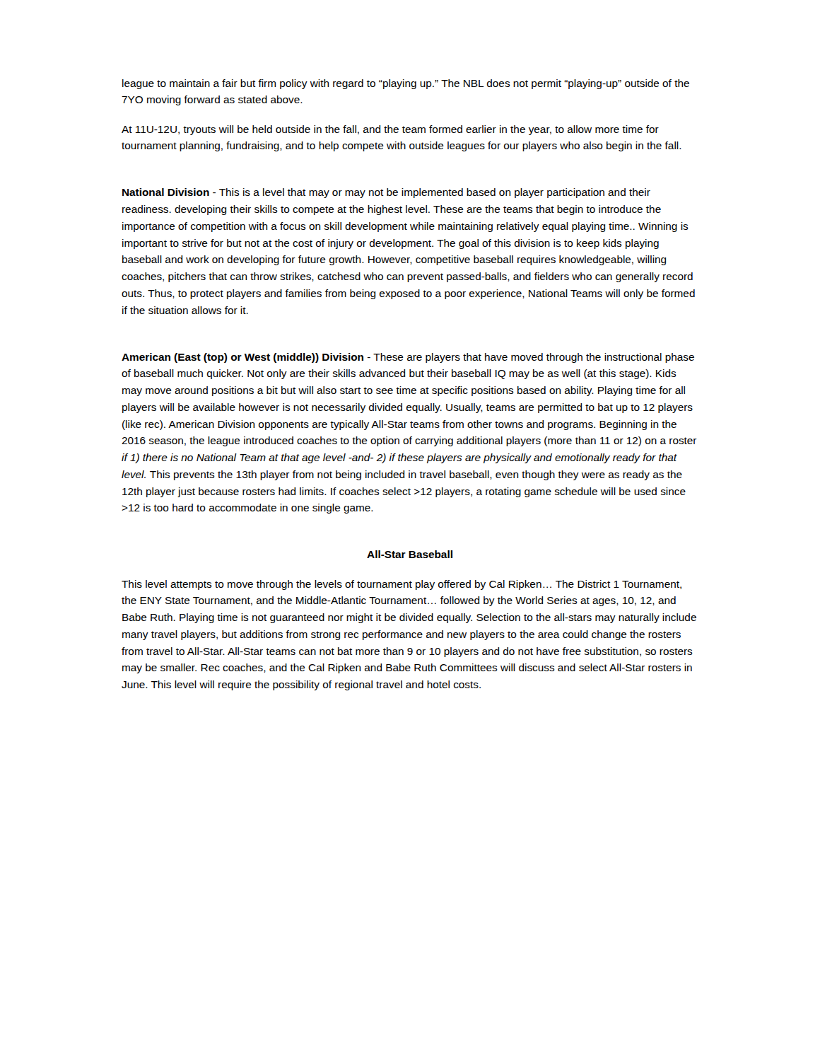league to maintain a fair but firm policy with regard to “playing up.” The NBL does not permit “playing-up” outside of the 7YO moving forward as stated above.
At 11U-12U, tryouts will be held outside in the fall, and the team formed earlier in the year, to allow more time for tournament planning, fundraising, and to help compete with outside leagues for our players who also begin in the fall.
National Division - This is a level that may or may not be implemented based on player participation and their readiness. developing their skills to compete at the highest level. These are the teams that begin to introduce the importance of competition with a focus on skill development while maintaining relatively equal playing time.. Winning is important to strive for but not at the cost of injury or development. The goal of this division is to keep kids playing baseball and work on developing for future growth. However, competitive baseball requires knowledgeable, willing coaches, pitchers that can throw strikes, catchesd who can prevent passed-balls, and fielders who can generally record outs. Thus, to protect players and families from being exposed to a poor experience, National Teams will only be formed if the situation allows for it.
American (East (top) or West (middle)) Division - These are players that have moved through the instructional phase of baseball much quicker. Not only are their skills advanced but their baseball IQ may be as well (at this stage). Kids may move around positions a bit but will also start to see time at specific positions based on ability. Playing time for all players will be available however is not necessarily divided equally. Usually, teams are permitted to bat up to 12 players (like rec). American Division opponents are typically All-Star teams from other towns and programs. Beginning in the 2016 season, the league introduced coaches to the option of carrying additional players (more than 11 or 12) on a roster if 1) there is no National Team at that age level -and- 2) if these players are physically and emotionally ready for that level. This prevents the 13th player from not being included in travel baseball, even though they were as ready as the 12th player just because rosters had limits. If coaches select >12 players, a rotating game schedule will be used since >12 is too hard to accommodate in one single game.
All-Star Baseball
This level attempts to move through the levels of tournament play offered by Cal Ripken… The District 1 Tournament, the ENY State Tournament, and the Middle-Atlantic Tournament… followed by the World Series at ages, 10, 12, and Babe Ruth. Playing time is not guaranteed nor might it be divided equally. Selection to the all-stars may naturally include many travel players, but additions from strong rec performance and new players to the area could change the rosters from travel to All-Star. All-Star teams can not bat more than 9 or 10 players and do not have free substitution, so rosters may be smaller. Rec coaches, and the Cal Ripken and Babe Ruth Committees will discuss and select All-Star rosters in June. This level will require the possibility of regional travel and hotel costs.